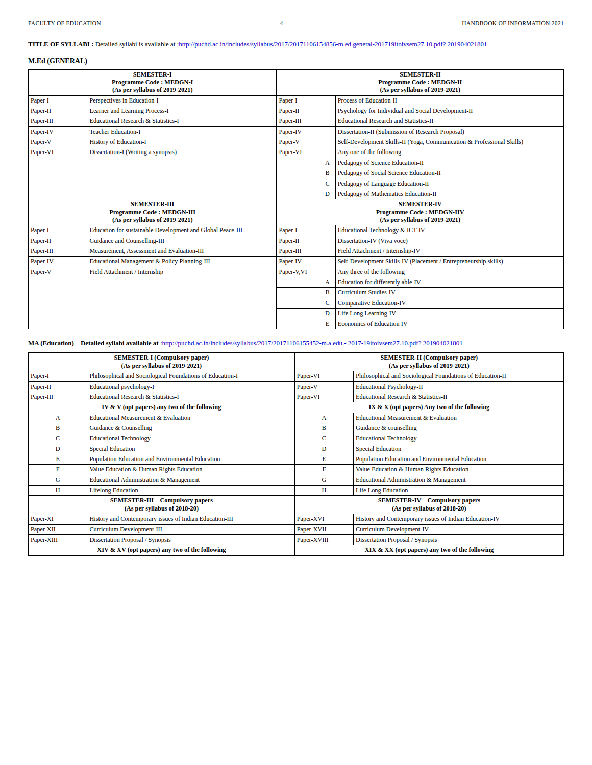Faculty of Education
4
Handbook of Information 2021
TITLE OF SYLLABI : Detailed syllabi is available at :http://puchd.ac.in/includes/syllabus/2017/20171106154856-m.ed.general-201719itoivsem27.10.pdf? 201904021801
M.Ed (GENERAL)
| SEMESTER-I Programme Code : MEDGN-I (As per syllabus of 2019-2021) | SEMESTER-II Programme Code : MEDGN-II (As per syllabus of 2019-2021) |
| Paper-I | Perspectives in Education-I | Paper-I | Process of Education-II |
| Paper-II | Learner and Learning Process-I | Paper-II | Psychology for Individual and Social Development-II |
| Paper-III | Educational Research & Statistics-I | Paper-III | Educational Research and Statistics-II |
| Paper-IV | Teacher Education-I | Paper-IV | Dissertation-II (Submission of Research Proposal) |
| Paper-V | History of Education-I | Paper-V | Self-Development Skills-II (Yoga, Communication & Professional Skills) |
| Paper-VI | Dissertation-I (Writing a synopsis) | Paper-VI | Any one of the following |
| | A | Pedagogy of Science Education-II |
| | B | Pedagogy of Social Science Education-II |
| | C | Pedagogy of Language Education-II |
| | D | Pedagogy of Mathematics Education-II |
| SEMESTER-III Programme Code : MEDGN-III (As per syllabus of 2019-2021) | SEMESTER-IV Programme Code : MEDGN-IIV (As per syllabus of 2019-2021) |
| Paper-I | Education for sustainable Development and Global Peace-III | Paper-I | Educational Technology & ICT-IV |
| Paper-II | Guidance and Counselling-III | Paper-II | Dissertation-IV (Viva voce) |
| Paper-III | Measurement, Assessment and Evaluation-III | Paper-III | Field Attachment / Internship-IV |
| Paper-IV | Educational Management & Policy Planning-III | Paper-IV | Self-Development Skills-IV (Placement / Entrepreneurship skills) |
| Paper-V | Field Attachment / Internship | Paper-V,VI | Any three of the following |
| | A | Education for differently able-IV |
| | B | Curriculum Studies-IV |
| | C | Comparative Education-IV |
| | D | Life Long Learning-IV |
| | E | Economics of Education IV |
MA (Education) – Detailed syllabi available at :http://puchd.ac.in/includes/syllabus/2017/20171106155452-m.a.edu.- 2017-19itoivsem27.10.pdf? 201904021801
| SEMESTER-I (Compulsory paper) (As per syllabus of 2019-2021) | SEMESTER-II (Compulsory paper) (As per syllabus of 2019-2021) |
| Paper-I | Philosophical and Sociological Foundations of Education-I | Paper-VI | Philosophical and Sociological Foundations of Education-II |
| Paper-II | Educational psychology-I | Paper-V | Educational Psychology-II |
| Paper-III | Educational Research & Statistics-I | Paper-VI | Educational Research & Statistics-II |
| IV & V (opt papers) any two of the following | IX & X (opt papers) Any two of the following |
| A | Educational Measurement & Evaluation | A | Educational Measurement & Evaluation |
| B | Guidance & Counselling | B | Guidance & counselling |
| C | Educational Technology | C | Educational Technology |
| D | Special Education | D | Special Education |
| E | Population Education and Environmental Education | E | Population Education and Environmental Education |
| F | Value Education & Human Rights Education | F | Value Education & Human Rights Education |
| G | Educational Administration & Management | G | Educational Administration & Management |
| H | Lifelong Education | H | Life Long Education |
| SEMESTER-III – Compulsory papers (As per syllabus of 2018-20) | SEMESTER-IV – Compulsory papers (As per syllabus of 2018-20) |
| Paper-XI | History and Contemporary issues of Indian Education-III | Paper-XVI | History and Contemporary issues of Indian Education-IV |
| Paper-XII | Curriculum Development-III | Paper-XVII | Curriculum Development-IV |
| Paper-XIII | Dissertation Proposal / Synopsis | Paper-XVIII | Dissertation Proposal / Synopsis |
| XIV & XV (opt papers) any two of the following | XIX & XX (opt papers) any two of the following |